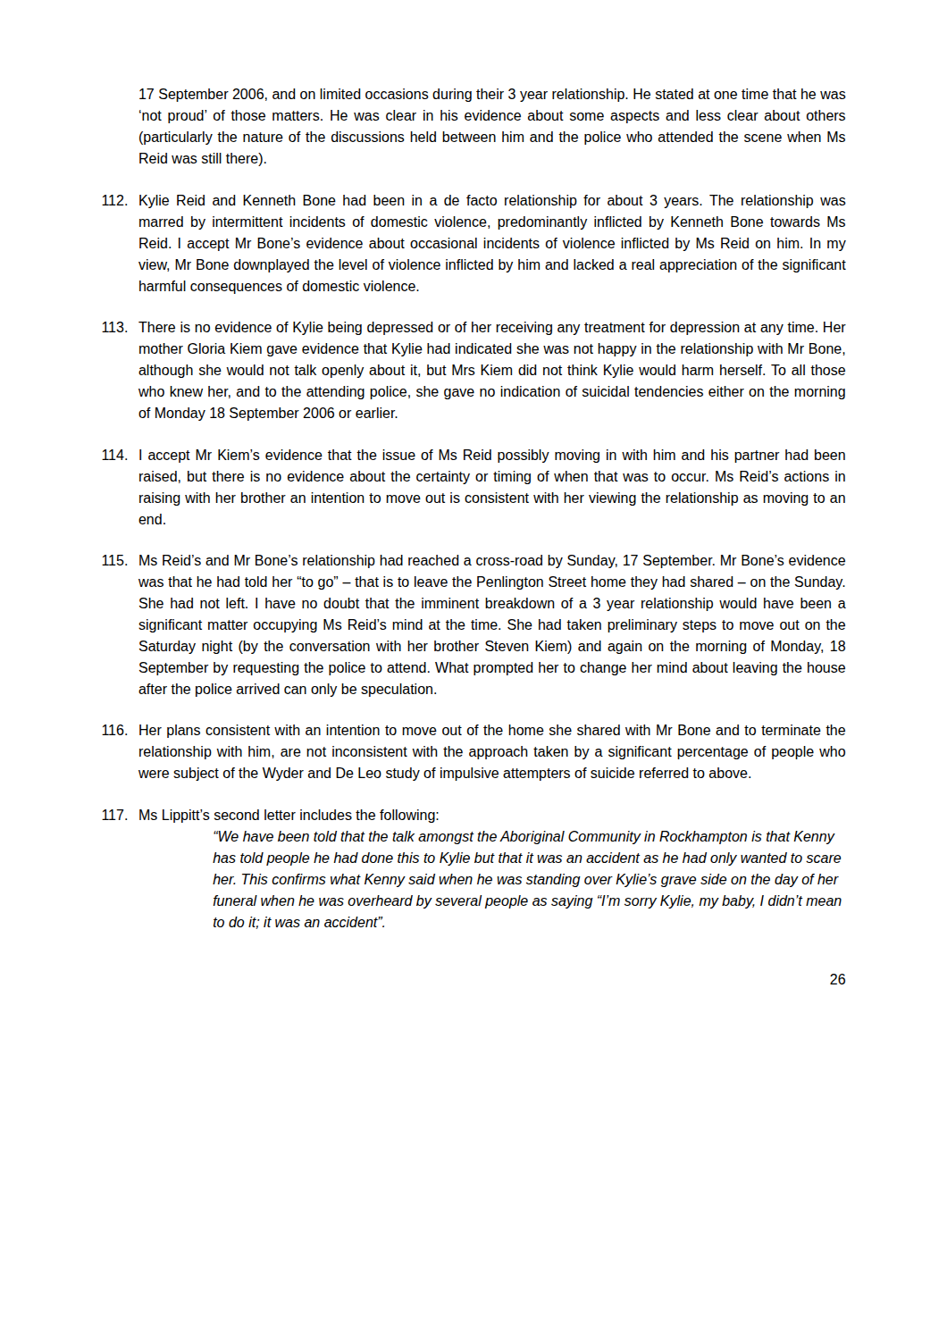17 September 2006, and on limited occasions during their 3 year relationship. He stated at one time that he was ‘not proud’ of those matters. He was clear in his evidence about some aspects and less clear about others (particularly the nature of the discussions held between him and the police who attended the scene when Ms Reid was still there).
112. Kylie Reid and Kenneth Bone had been in a de facto relationship for about 3 years. The relationship was marred by intermittent incidents of domestic violence, predominantly inflicted by Kenneth Bone towards Ms Reid. I accept Mr Bone’s evidence about occasional incidents of violence inflicted by Ms Reid on him. In my view, Mr Bone downplayed the level of violence inflicted by him and lacked a real appreciation of the significant harmful consequences of domestic violence.
113. There is no evidence of Kylie being depressed or of her receiving any treatment for depression at any time. Her mother Gloria Kiem gave evidence that Kylie had indicated she was not happy in the relationship with Mr Bone, although she would not talk openly about it, but Mrs Kiem did not think Kylie would harm herself. To all those who knew her, and to the attending police, she gave no indication of suicidal tendencies either on the morning of Monday 18 September 2006 or earlier.
114. I accept Mr Kiem’s evidence that the issue of Ms Reid possibly moving in with him and his partner had been raised, but there is no evidence about the certainty or timing of when that was to occur. Ms Reid’s actions in raising with her brother an intention to move out is consistent with her viewing the relationship as moving to an end.
115. Ms Reid’s and Mr Bone’s relationship had reached a cross-road by Sunday, 17 September. Mr Bone’s evidence was that he had told her “to go” – that is to leave the Penlington Street home they had shared – on the Sunday. She had not left. I have no doubt that the imminent breakdown of a 3 year relationship would have been a significant matter occupying Ms Reid’s mind at the time. She had taken preliminary steps to move out on the Saturday night (by the conversation with her brother Steven Kiem) and again on the morning of Monday, 18 September by requesting the police to attend. What prompted her to change her mind about leaving the house after the police arrived can only be speculation.
116. Her plans consistent with an intention to move out of the home she shared with Mr Bone and to terminate the relationship with him, are not inconsistent with the approach taken by a significant percentage of people who were subject of the Wyder and De Leo study of impulsive attempters of suicide referred to above.
117. Ms Lippitt’s second letter includes the following:
“We have been told that the talk amongst the Aboriginal Community in Rockhampton is that Kenny has told people he had done this to Kylie but that it was an accident as he had only wanted to scare her. This confirms what Kenny said when he was standing over Kylie’s grave side on the day of her funeral when he was overheard by several people as saying “I’m sorry Kylie, my baby, I didn’t mean to do it; it was an accident”.
26